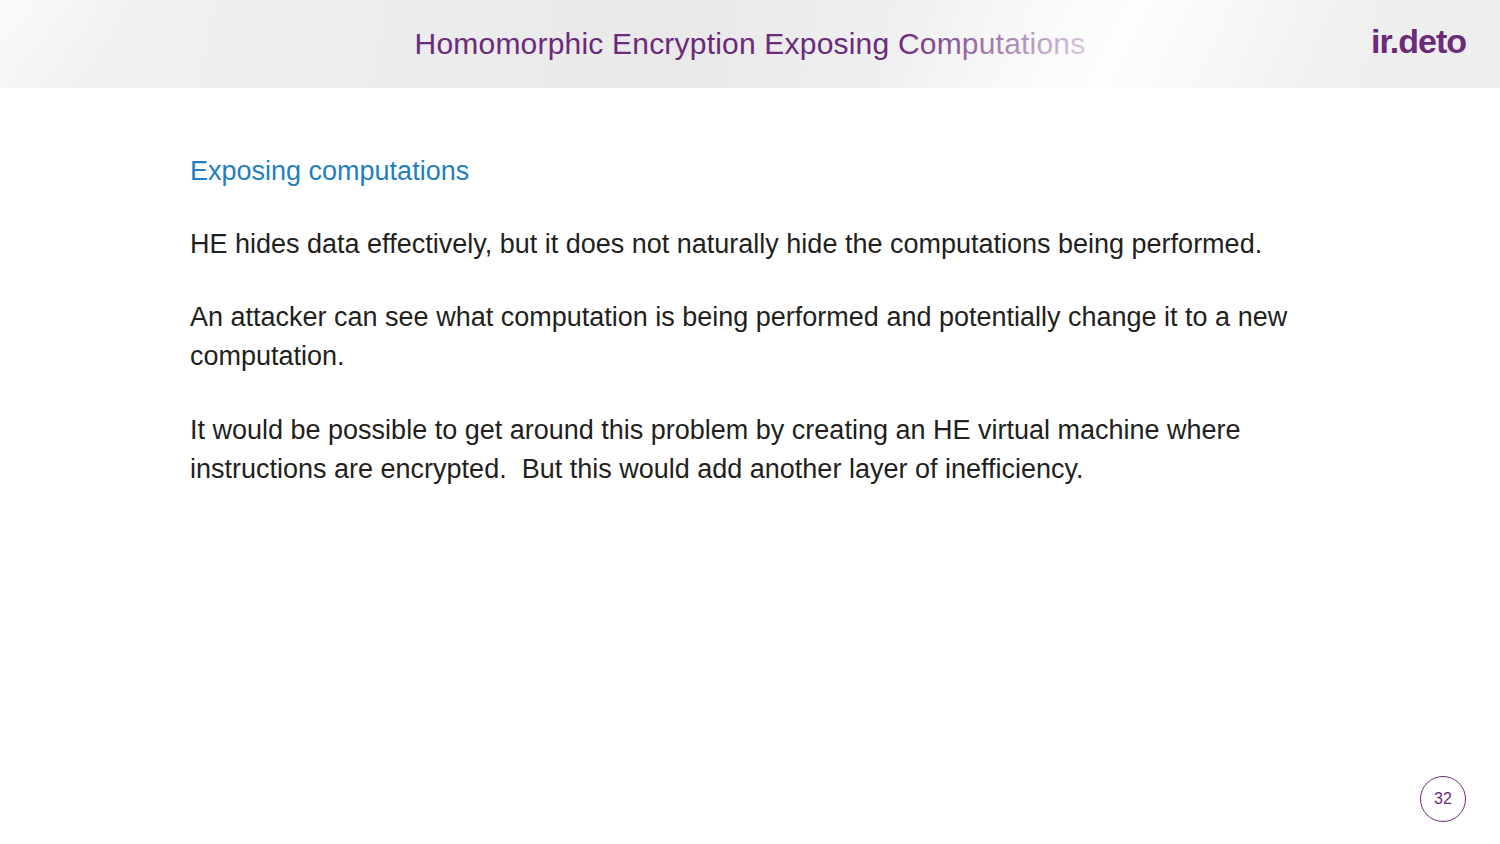Homomorphic Encryption Exposing Computations
ir. deto
Exposing computations
HE hides data effectively, but it does not naturally hide the computations being performed.
An attacker can see what computation is being performed and potentially change it to a new computation.
It would be possible to get around this problem by creating an HE virtual machine where instructions are encrypted. But this would add another layer of inefficiency.
32